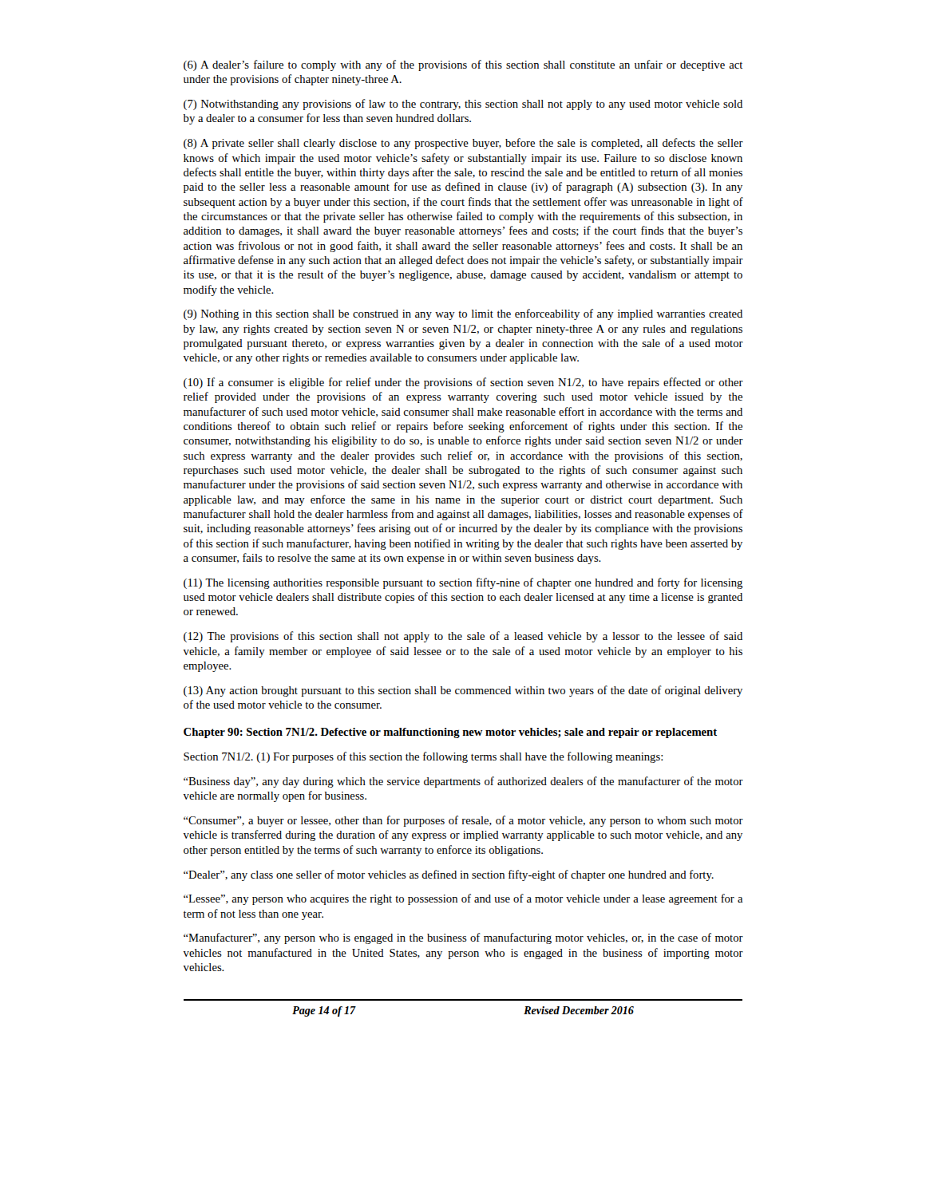(6) A dealer’s failure to comply with any of the provisions of this section shall constitute an unfair or deceptive act under the provisions of chapter ninety-three A.
(7) Notwithstanding any provisions of law to the contrary, this section shall not apply to any used motor vehicle sold by a dealer to a consumer for less than seven hundred dollars.
(8) A private seller shall clearly disclose to any prospective buyer, before the sale is completed, all defects the seller knows of which impair the used motor vehicle’s safety or substantially impair its use. Failure to so disclose known defects shall entitle the buyer, within thirty days after the sale, to rescind the sale and be entitled to return of all monies paid to the seller less a reasonable amount for use as defined in clause (iv) of paragraph (A) subsection (3). In any subsequent action by a buyer under this section, if the court finds that the settlement offer was unreasonable in light of the circumstances or that the private seller has otherwise failed to comply with the requirements of this subsection, in addition to damages, it shall award the buyer reasonable attorneys’ fees and costs; if the court finds that the buyer’s action was frivolous or not in good faith, it shall award the seller reasonable attorneys’ fees and costs. It shall be an affirmative defense in any such action that an alleged defect does not impair the vehicle’s safety, or substantially impair its use, or that it is the result of the buyer’s negligence, abuse, damage caused by accident, vandalism or attempt to modify the vehicle.
(9) Nothing in this section shall be construed in any way to limit the enforceability of any implied warranties created by law, any rights created by section seven N or seven N1/2, or chapter ninety-three A or any rules and regulations promulgated pursuant thereto, or express warranties given by a dealer in connection with the sale of a used motor vehicle, or any other rights or remedies available to consumers under applicable law.
(10) If a consumer is eligible for relief under the provisions of section seven N1/2, to have repairs effected or other relief provided under the provisions of an express warranty covering such used motor vehicle issued by the manufacturer of such used motor vehicle, said consumer shall make reasonable effort in accordance with the terms and conditions thereof to obtain such relief or repairs before seeking enforcement of rights under this section. If the consumer, notwithstanding his eligibility to do so, is unable to enforce rights under said section seven N1/2 or under such express warranty and the dealer provides such relief or, in accordance with the provisions of this section, repurchases such used motor vehicle, the dealer shall be subrogated to the rights of such consumer against such manufacturer under the provisions of said section seven N1/2, such express warranty and otherwise in accordance with applicable law, and may enforce the same in his name in the superior court or district court department. Such manufacturer shall hold the dealer harmless from and against all damages, liabilities, losses and reasonable expenses of suit, including reasonable attorneys’ fees arising out of or incurred by the dealer by its compliance with the provisions of this section if such manufacturer, having been notified in writing by the dealer that such rights have been asserted by a consumer, fails to resolve the same at its own expense in or within seven business days.
(11) The licensing authorities responsible pursuant to section fifty-nine of chapter one hundred and forty for licensing used motor vehicle dealers shall distribute copies of this section to each dealer licensed at any time a license is granted or renewed.
(12) The provisions of this section shall not apply to the sale of a leased vehicle by a lessor to the lessee of said vehicle, a family member or employee of said lessee or to the sale of a used motor vehicle by an employer to his employee.
(13) Any action brought pursuant to this section shall be commenced within two years of the date of original delivery of the used motor vehicle to the consumer.
Chapter 90: Section 7N1/2. Defective or malfunctioning new motor vehicles; sale and repair or replacement
Section 7N1/2. (1) For purposes of this section the following terms shall have the following meanings:
“Business day”, any day during which the service departments of authorized dealers of the manufacturer of the motor vehicle are normally open for business.
“Consumer”, a buyer or lessee, other than for purposes of resale, of a motor vehicle, any person to whom such motor vehicle is transferred during the duration of any express or implied warranty applicable to such motor vehicle, and any other person entitled by the terms of such warranty to enforce its obligations.
“Dealer”, any class one seller of motor vehicles as defined in section fifty-eight of chapter one hundred and forty.
“Lessee”, any person who acquires the right to possession of and use of a motor vehicle under a lease agreement for a term of not less than one year.
“Manufacturer”, any person who is engaged in the business of manufacturing motor vehicles, or, in the case of motor vehicles not manufactured in the United States, any person who is engaged in the business of importing motor vehicles.
Page 14 of 17 Revised December 2016